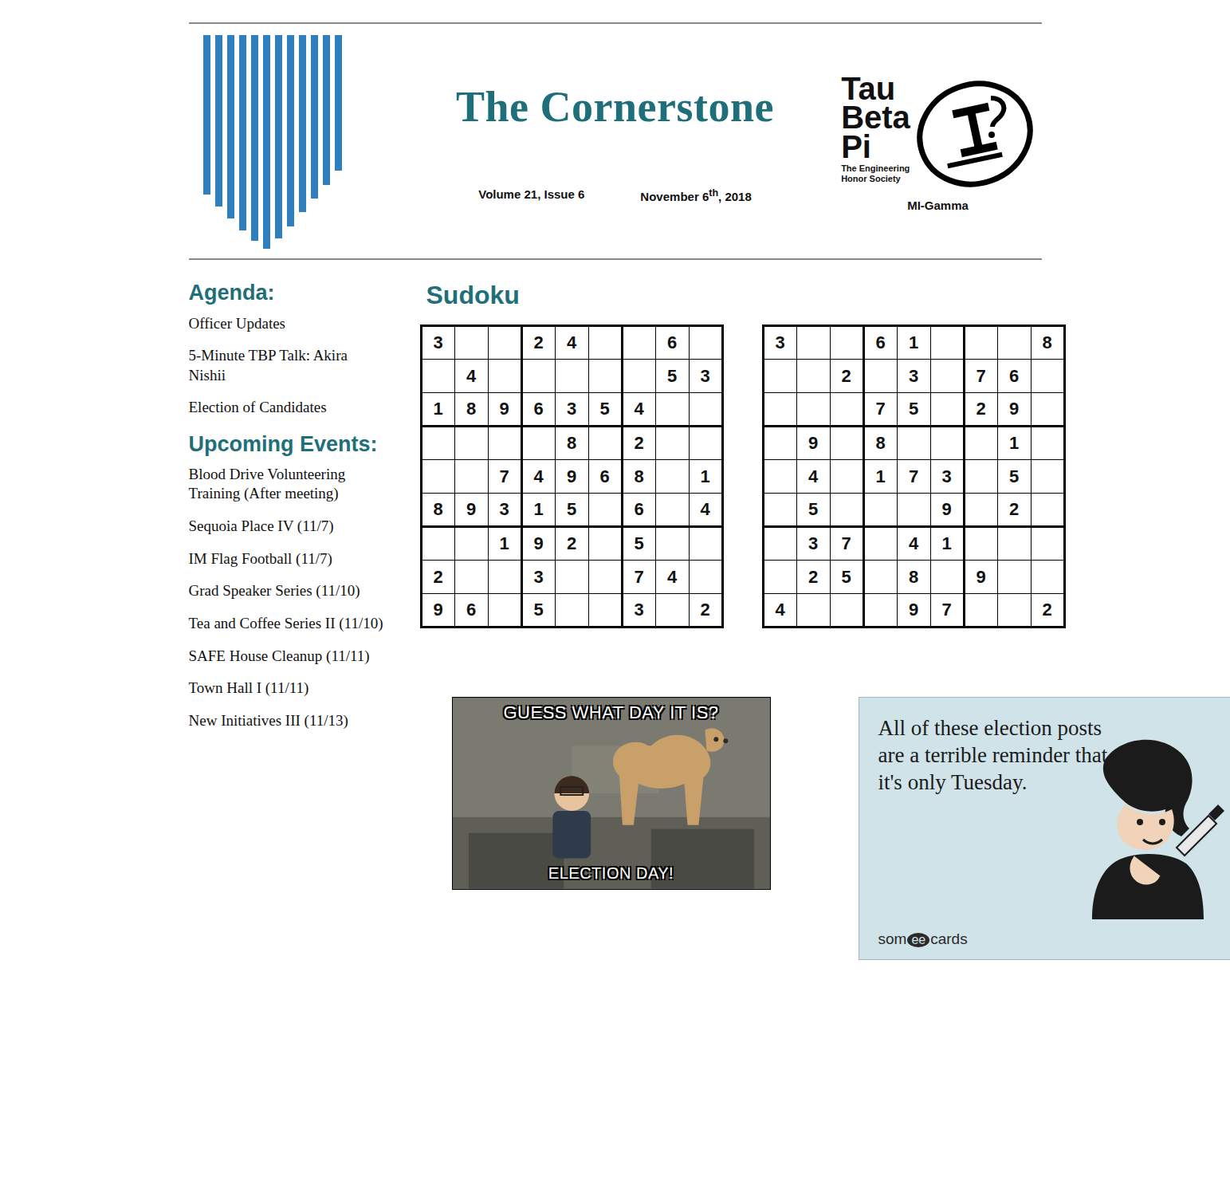The Cornerstone
Volume 21, Issue 6 November 6th, 2018
Tau
Beta
Pi The Engineering
Honor Society
MI-Gamma
Agenda:
Officer Updates
5-Minute TBP Talk: Akira Nishii
Election of Candidates
Upcoming Events:
Blood Drive Volunteering Training (After meeting)
Sequoia Place IV (11/7)
IM Flag Football (11/7)
Grad Speaker Series (11/10)
Tea and Coffee Series II (11/10)
SAFE House Cleanup (11/11)
Town Hall I (11/11)
New Initiatives III (11/13)
Sudoku
| 3 | | | 2 | 4 | | | 6 | |
| | 4 | | | | | | 5 | 3 |
| 1 | 8 | 9 | 6 | 3 | 5 | 4 | | |
| | | | | 8 | | 2 | | |
| | | 7 | 4 | 9 | 6 | 8 | | 1 |
| 8 | 9 | 3 | 1 | 5 | | 6 | | 4 |
| | | 1 | 9 | 2 | | 5 | | |
| 2 | | | 3 | | | 7 | 4 | |
| 9 | 6 | | 5 | | | 3 | | 2 |
| 3 | | | 6 | 1 | | | | 8 |
| | | 2 | | 3 | | 7 | 6 | |
| | | | 7 | 5 | | 2 | 9 | |
| | 9 | | 8 | | | | 1 | |
| | 4 | | 1 | 7 | 3 | | 5 | |
| | 5 | | | | 9 | | 2 | |
| | 3 | 7 | | 4 | 1 | | | |
| | 2 | 5 | | 8 | | 9 | | |
| 4 | | | | 9 | 7 | | | 2 |
GUESS WHAT DAY IT IS?
ELECTION DAY!
All of these election posts are a terrible reminder that it's only Tuesday.
someecards